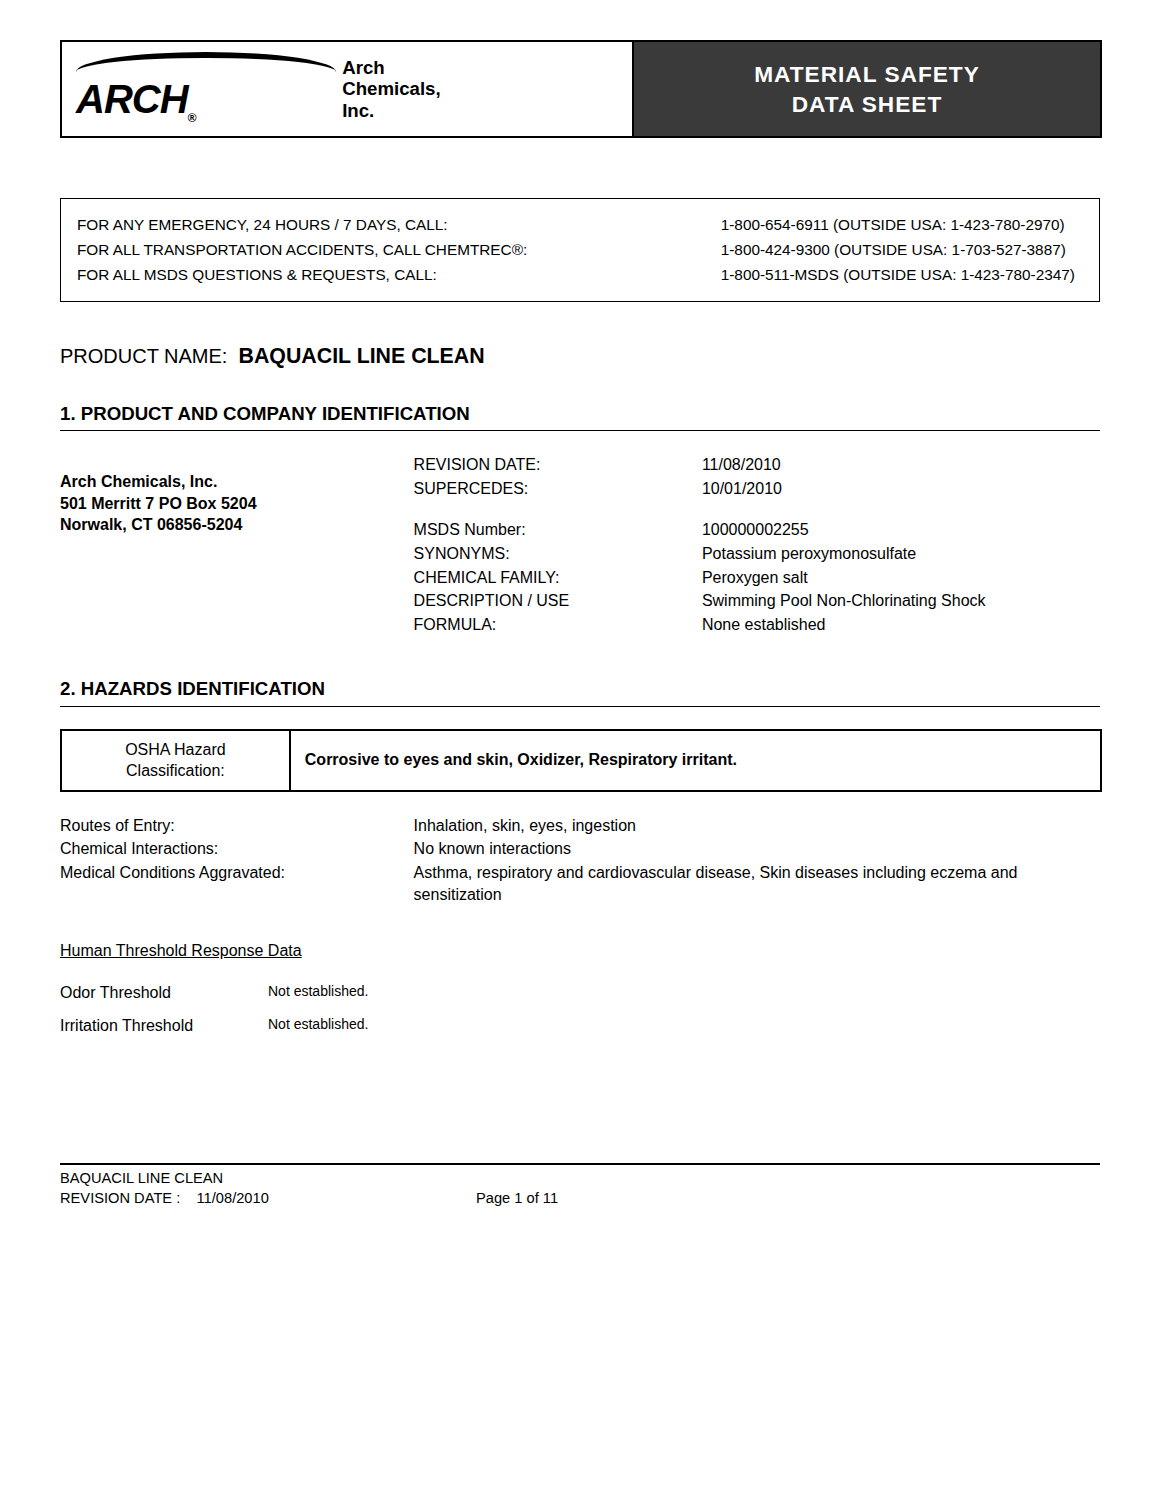ARCH®
Arch
Chemicals,
Inc.
MATERIAL SAFETY
DATA SHEET
| FOR ANY EMERGENCY, 24 HOURS / 7 DAYS, CALL: | 1-800-654-6911 (OUTSIDE USA: 1-423-780-2970) |
| FOR ALL TRANSPORTATION ACCIDENTS, CALL CHEMTREC®: | 1-800-424-9300 (OUTSIDE USA: 1-703-527-3887) |
| FOR ALL MSDS QUESTIONS & REQUESTS, CALL: | 1-800-511-MSDS (OUTSIDE USA: 1-423-780-2347) |
PRODUCT NAME: BAQUACIL LINE CLEAN
1. PRODUCT AND COMPANY IDENTIFICATION
Arch Chemicals, Inc.
501 Merritt 7 PO Box 5204
Norwalk, CT 06856-5204
| REVISION DATE: | 11/08/2010 |
| SUPERCEDES: | 10/01/2010 |
| MSDS Number: | 100000002255 |
| SYNONYMS: | Potassium peroxymonosulfate |
| CHEMICAL FAMILY: | Peroxygen salt |
| DESCRIPTION / USE | Swimming Pool Non-Chlorinating Shock |
| FORMULA: | None established |
2. HAZARDS IDENTIFICATION
OSHA Hazard
Classification:
Corrosive to eyes and skin, Oxidizer, Respiratory irritant.
| Routes of Entry: | Inhalation, skin, eyes, ingestion |
| Chemical Interactions: | No known interactions |
| Medical Conditions Aggravated: | Asthma, respiratory and cardiovascular disease, Skin diseases including eczema and sensitization |
Human Threshold Response Data
| Odor Threshold | Not established. |
| Irritation Threshold | Not established. |
BAQUACIL LINE CLEAN
REVISION DATE : 11/08/2010
Page 1 of 11